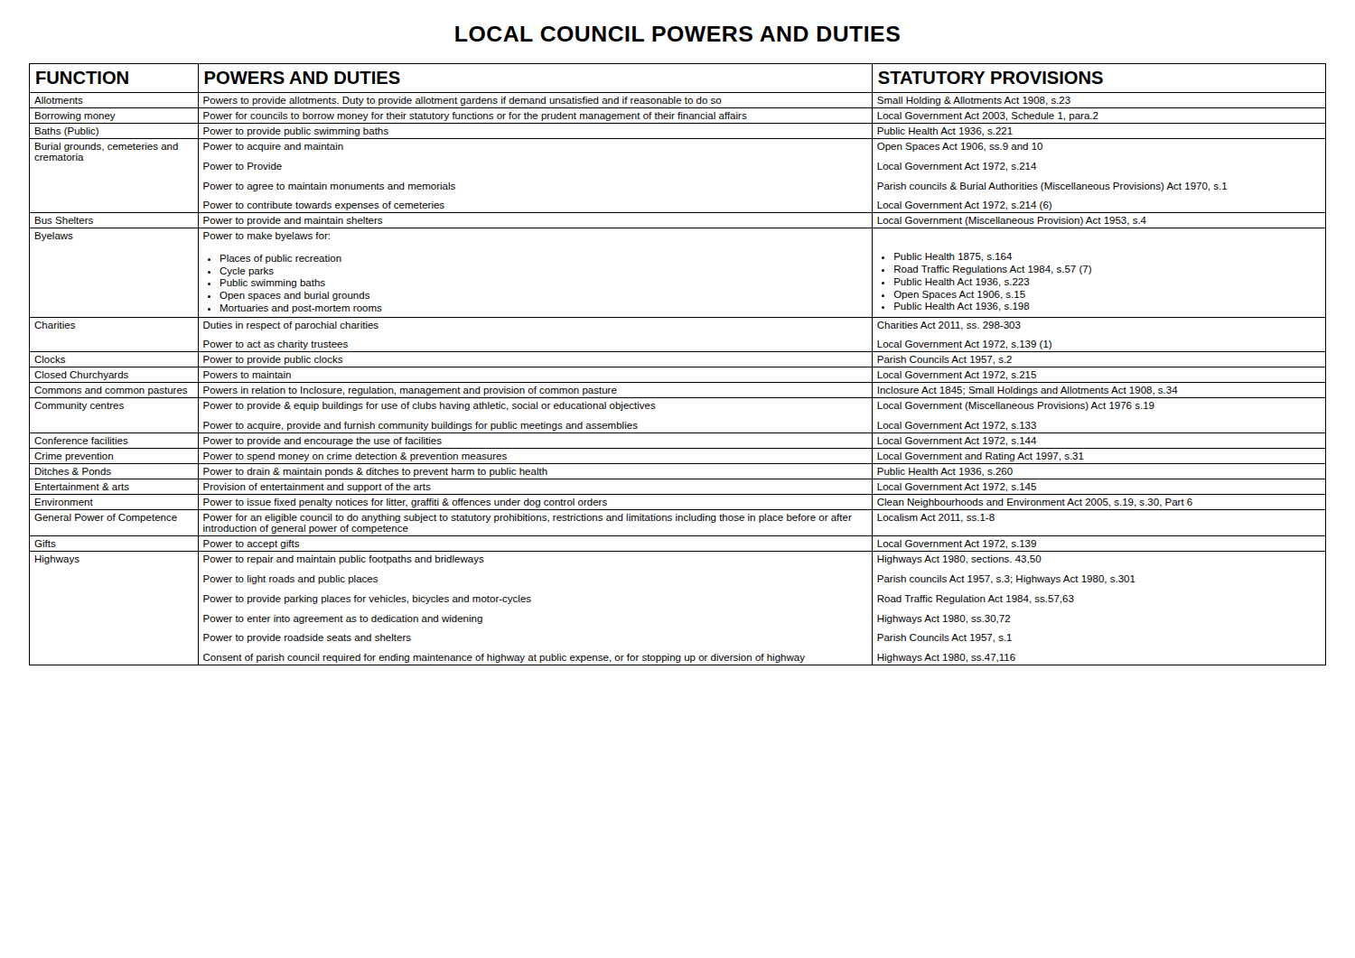LOCAL COUNCIL POWERS AND DUTIES
| FUNCTION | POWERS AND DUTIES | STATUTORY PROVISIONS |
| --- | --- | --- |
| Allotments | Powers to provide allotments. Duty to provide allotment gardens if demand unsatisfied and if reasonable to do so | Small Holding & Allotments Act 1908, s.23 |
| Borrowing money | Power for councils to borrow money for their statutory functions or for the prudent management of their financial affairs | Local Government Act 2003, Schedule 1, para.2 |
| Baths (Public) | Power to provide public swimming baths | Public Health Act 1936, s.221 |
| Burial grounds, cemeteries and crematoria | Power to acquire and maintain Power to Provide Power to agree to maintain monuments and memorials Power to contribute towards expenses of cemeteries | Open Spaces Act 1906, ss.9 and 10 Local Government Act 1972, s.214 Parish councils & Burial Authorities (Miscellaneous Provisions) Act 1970, s.1 Local Government Act 1972, s.214 (6) |
| Bus Shelters | Power to provide and maintain shelters | Local Government (Miscellaneous Provision) Act 1953, s.4 |
| Byelaws | Power to make byelaws for: Places of public recreation Cycle parks Public swimming baths Open spaces and burial grounds Mortuaries and post-mortem rooms | Public Health 1875, s.164 Road Traffic Regulations Act 1984, s.57 (7) Public Health Act 1936, s.223 Open Spaces Act 1906, s.15 Public Health Act 1936, s.198 |
| Charities | Duties in respect of parochial charities Power to act as charity trustees | Charities Act 2011, ss. 298-303 Local Government Act 1972, s.139 (1) |
| Clocks | Power to provide public clocks | Parish Councils Act 1957, s.2 |
| Closed Churchyards | Powers to maintain | Local Government Act 1972, s.215 |
| Commons and common pastures | Powers in relation to Inclosure, regulation, management and provision of common pasture | Inclosure Act 1845; Small Holdings and Allotments Act 1908, s.34 |
| Community centres | Power to provide & equip buildings for use of clubs having athletic, social or educational objectives Power to acquire, provide and furnish community buildings for public meetings and assemblies | Local Government (Miscellaneous Provisions) Act 1976 s.19 Local Government Act 1972, s.133 |
| Conference facilities | Power to provide and encourage the use of facilities | Local Government Act 1972, s.144 |
| Crime prevention | Power to spend money on crime detection & prevention measures | Local Government and Rating Act 1997, s.31 |
| Ditches & Ponds | Power to drain & maintain ponds & ditches to prevent harm to public health | Public Health Act 1936, s.260 |
| Entertainment & arts | Provision of entertainment and support of the arts | Local Government Act 1972, s.145 |
| Environment | Power to issue fixed penalty notices for litter, graffiti & offences under dog control orders | Clean Neighbourhoods and Environment Act 2005, s.19, s.30, Part 6 |
| General Power of Competence | Power for an eligible council to do anything subject to statutory prohibitions, restrictions and limitations including those in place before or after introduction of general power of competence | Localism Act 2011, ss.1-8 |
| Gifts | Power to accept gifts | Local Government Act 1972, s.139 |
| Highways | Power to repair and maintain public footpaths and bridleways Power to light roads and public places Power to provide parking places for vehicles, bicycles and motor-cycles Power to enter into agreement as to dedication and widening Power to provide roadside seats and shelters Consent of parish council required for ending maintenance of highway at public expense, or for stopping up or diversion of highway | Highways Act 1980, sections. 43,50 Parish councils Act 1957, s.3; Highways Act 1980, s.301 Road Traffic Regulation Act 1984, ss.57,63 Highways Act 1980, ss.30,72 Parish Councils Act 1957, s.1 Highways Act 1980, ss.47,116 |